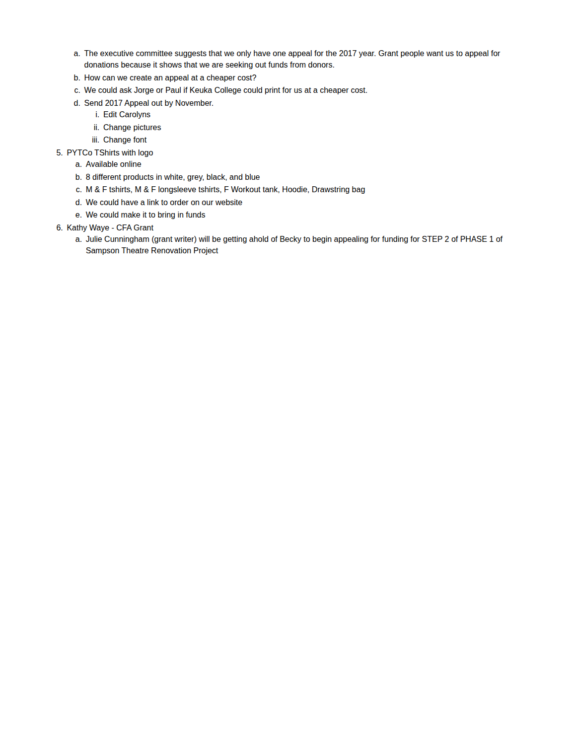The executive committee suggests that we only have one appeal for the 2017 year. Grant people want us to appeal for donations because it shows that we are seeking out funds from donors.
How can we create an appeal at a cheaper cost?
We could ask Jorge or Paul if Keuka College could print for us at a cheaper cost.
Send 2017 Appeal out by November.
Edit Carolyns
Change pictures
Change font
PYTCo TShirts with logo
Available online
8 different products in white, grey, black, and blue
M & F tshirts, M & F longsleeve tshirts, F Workout tank, Hoodie, Drawstring bag
We could have a link to order on our website
We could make it to bring in funds
Kathy Waye - CFA Grant
Julie Cunningham (grant writer) will be getting ahold of Becky to begin appealing for funding for STEP 2 of PHASE 1 of Sampson Theatre Renovation Project